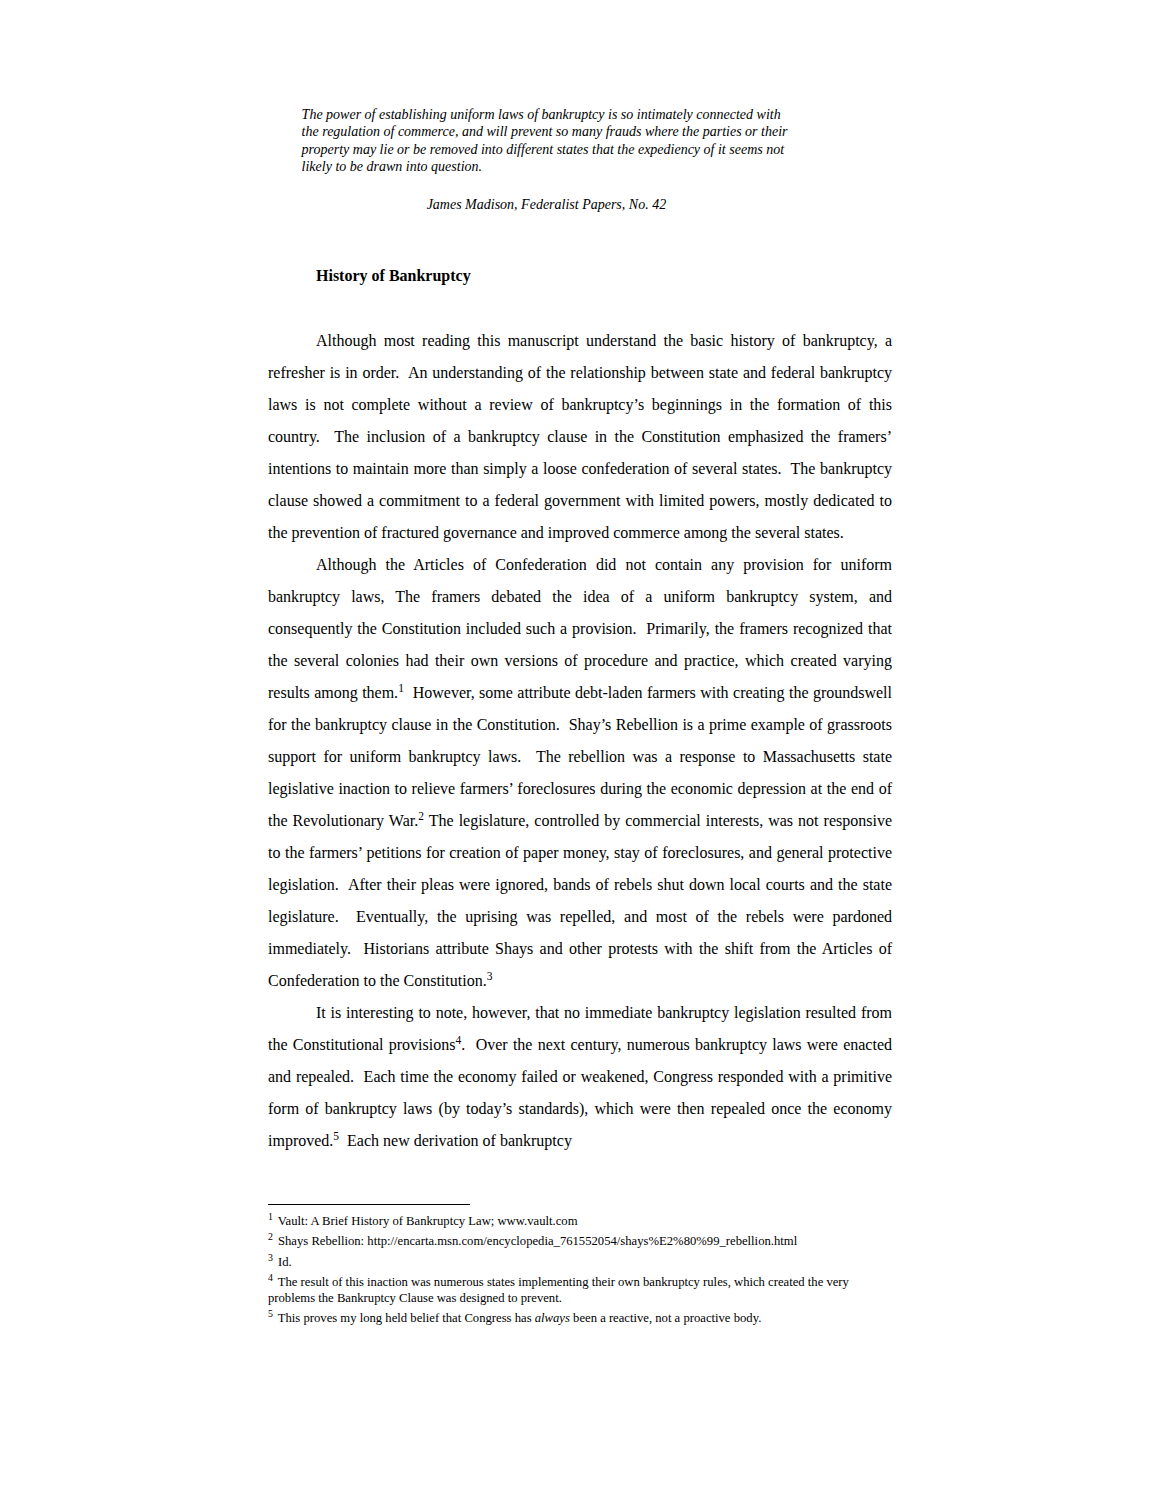The power of establishing uniform laws of bankruptcy is so intimately connected with the regulation of commerce, and will prevent so many frauds where the parties or their property may lie or be removed into different states that the expediency of it seems not likely to be drawn into question.
James Madison, Federalist Papers, No. 42
History of Bankruptcy
Although most reading this manuscript understand the basic history of bankruptcy, a refresher is in order. An understanding of the relationship between state and federal bankruptcy laws is not complete without a review of bankruptcy’s beginnings in the formation of this country. The inclusion of a bankruptcy clause in the Constitution emphasized the framers’ intentions to maintain more than simply a loose confederation of several states. The bankruptcy clause showed a commitment to a federal government with limited powers, mostly dedicated to the prevention of fractured governance and improved commerce among the several states.
Although the Articles of Confederation did not contain any provision for uniform bankruptcy laws, The framers debated the idea of a uniform bankruptcy system, and consequently the Constitution included such a provision. Primarily, the framers recognized that the several colonies had their own versions of procedure and practice, which created varying results among them.1 However, some attribute debt-laden farmers with creating the groundswell for the bankruptcy clause in the Constitution. Shay’s Rebellion is a prime example of grassroots support for uniform bankruptcy laws. The rebellion was a response to Massachusetts state legislative inaction to relieve farmers’ foreclosures during the economic depression at the end of the Revolutionary War.2 The legislature, controlled by commercial interests, was not responsive to the farmers’ petitions for creation of paper money, stay of foreclosures, and general protective legislation. After their pleas were ignored, bands of rebels shut down local courts and the state legislature. Eventually, the uprising was repelled, and most of the rebels were pardoned immediately. Historians attribute Shays and other protests with the shift from the Articles of Confederation to the Constitution.3
It is interesting to note, however, that no immediate bankruptcy legislation resulted from the Constitutional provisions4. Over the next century, numerous bankruptcy laws were enacted and repealed. Each time the economy failed or weakened, Congress responded with a primitive form of bankruptcy laws (by today’s standards), which were then repealed once the economy improved.5 Each new derivation of bankruptcy
1 Vault: A Brief History of Bankruptcy Law; www.vault.com
2 Shays Rebellion: http://encarta.msn.com/encyclopedia_761552054/shays%E2%80%99_rebellion.html
3 Id.
4 The result of this inaction was numerous states implementing their own bankruptcy rules, which created the very problems the Bankruptcy Clause was designed to prevent.
5 This proves my long held belief that Congress has always been a reactive, not a proactive body.